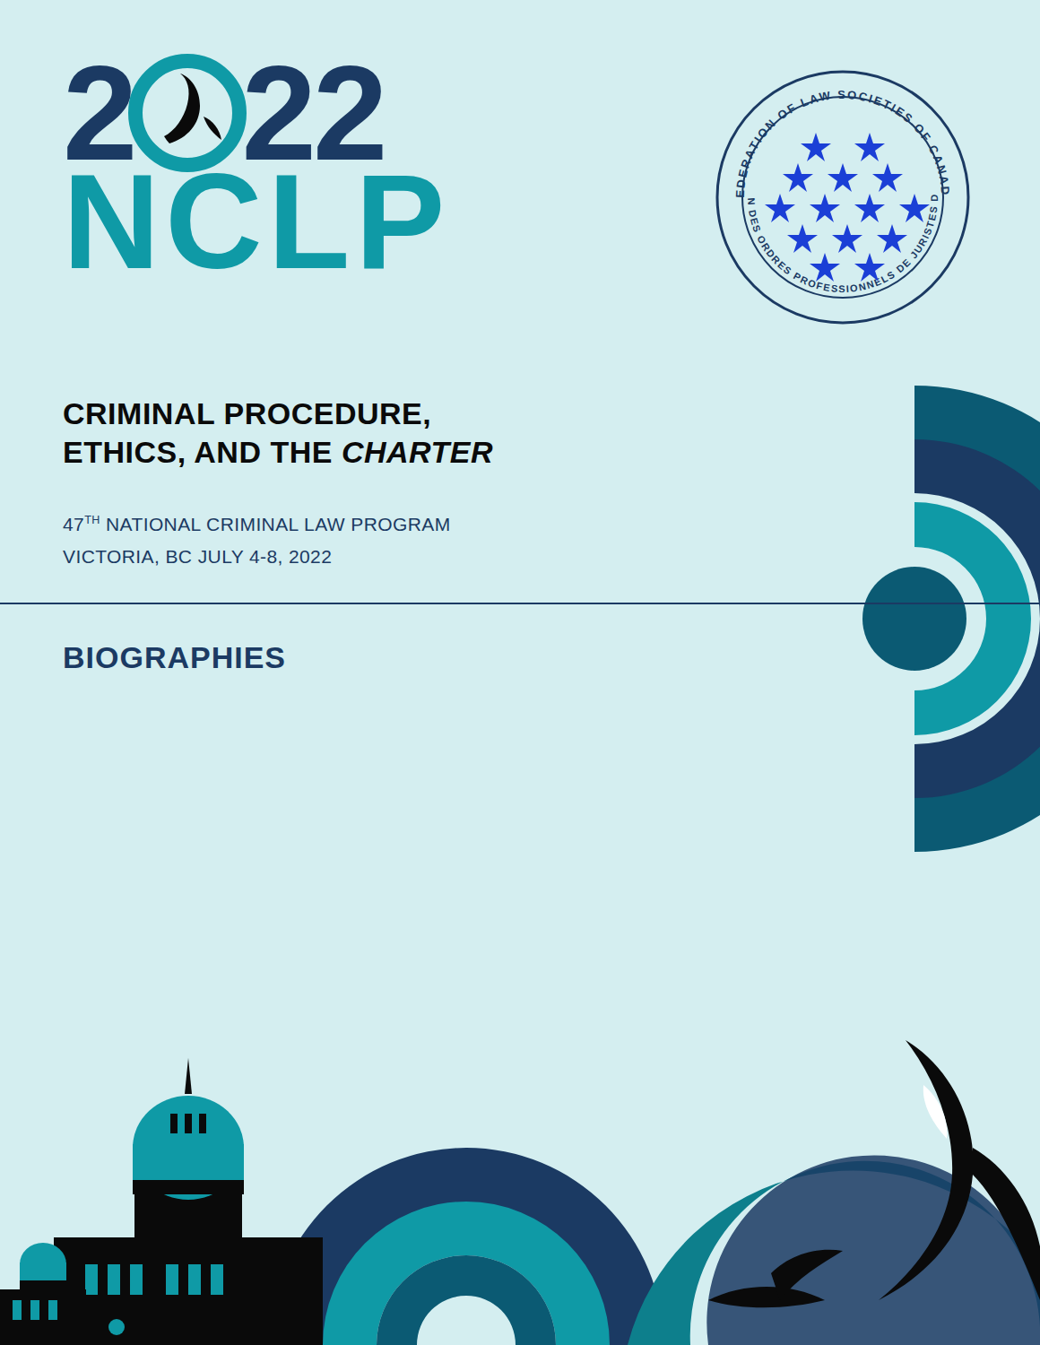2 2 2
NCLP
FEDERATION OF LAW SOCIETIES OF CANADA FÉDÉRATION DES ORDRES PROFESSIONNELS DE JURISTES DU CANADA
Criminal Procedure,
Ethics, and the Charter
47th National Criminal Law Program
Victoria, BC July 4-8, 2022
Biographies